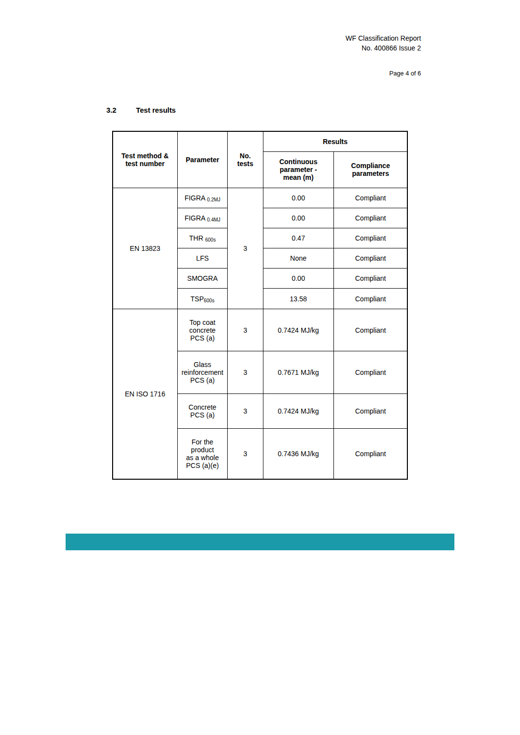WF Classification Report
No. 400866 Issue 2
Page 4 of 6
3.2 Test results
| Test method & test number | Parameter | No. tests | Results |
| --- | --- | --- | --- |
| Continuous parameter - mean (m) | Compliance parameters |
| EN 13823 | FIGRA 0.2MJ | 3 | 0.00 | Compliant |
| FIGRA 0.4MJ | 0.00 | Compliant |
| THR 600s | 0.47 | Compliant |
| LFS | None | Compliant |
| SMOGRA | 0.00 | Compliant |
| TSP 600s | 13.58 | Compliant |
| EN ISO 1716 | Top coat concrete PCS (a) | 3 | 0.7424 MJ/kg | Compliant |
| Glass reinforcement PCS (a) | 3 | 0.7671 MJ/kg | Compliant |
| Concrete PCS (a) | 3 | 0.7424 MJ/kg | Compliant |
| For the product as a whole PCS (a)(e) | 3 | 0.7436 MJ/kg | Compliant |